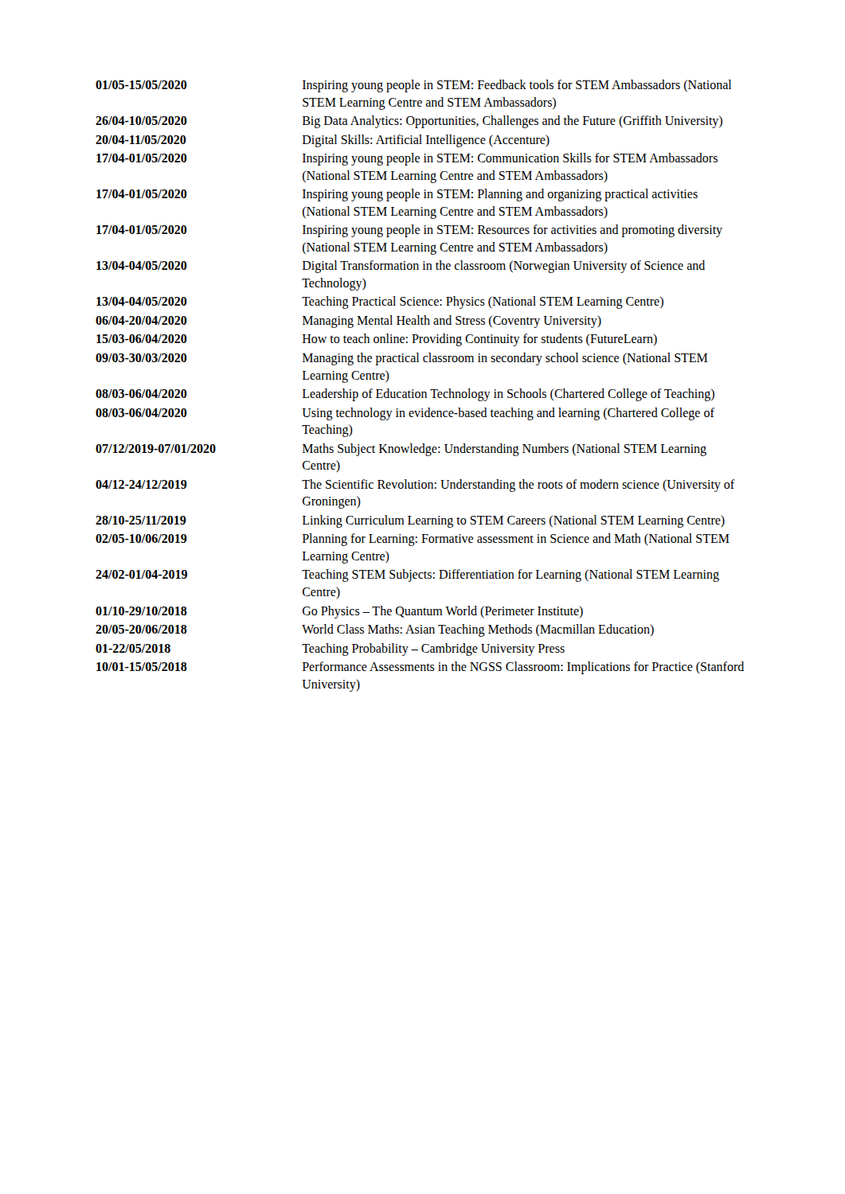| 01/05-15/05/2020 | Inspiring young people in STEM: Feedback tools for STEM Ambassadors (National STEM Learning Centre and STEM Ambassadors) |
| 26/04-10/05/2020 | Big Data Analytics: Opportunities, Challenges and the Future (Griffith University) |
| 20/04-11/05/2020 | Digital Skills: Artificial Intelligence (Accenture) |
| 17/04-01/05/2020 | Inspiring young people in STEM: Communication Skills for STEM Ambassadors (National STEM Learning Centre and STEM Ambassadors) |
| 17/04-01/05/2020 | Inspiring young people in STEM: Planning and organizing practical activities (National STEM Learning Centre and STEM Ambassadors) |
| 17/04-01/05/2020 | Inspiring young people in STEM: Resources for activities and promoting diversity (National STEM Learning Centre and STEM Ambassadors) |
| 13/04-04/05/2020 | Digital Transformation in the classroom (Norwegian University of Science and Technology) |
| 13/04-04/05/2020 | Teaching Practical Science: Physics (National STEM Learning Centre) |
| 06/04-20/04/2020 | Managing Mental Health and Stress (Coventry University) |
| 15/03-06/04/2020 | How to teach online: Providing Continuity for students (FutureLearn) |
| 09/03-30/03/2020 | Managing the practical classroom in secondary school science (National STEM Learning Centre) |
| 08/03-06/04/2020 | Leadership of Education Technology in Schools (Chartered College of Teaching) |
| 08/03-06/04/2020 | Using technology in evidence-based teaching and learning (Chartered College of Teaching) |
| 07/12/2019-07/01/2020 | Maths Subject Knowledge: Understanding Numbers (National STEM Learning Centre) |
| 04/12-24/12/2019 | The Scientific Revolution: Understanding the roots of modern science (University of Groningen) |
| 28/10-25/11/2019 | Linking Curriculum Learning to STEM Careers (National STEM Learning Centre) |
| 02/05-10/06/2019 | Planning for Learning: Formative assessment in Science and Math (National STEM Learning Centre) |
| 24/02-01/04-2019 | Teaching STEM Subjects: Differentiation for Learning (National STEM Learning Centre) |
| 01/10-29/10/2018 | Go Physics – The Quantum World (Perimeter Institute) |
| 20/05-20/06/2018 | World Class Maths: Asian Teaching Methods (Macmillan Education) |
| 01-22/05/2018 | Teaching Probability – Cambridge University Press |
| 10/01-15/05/2018 | Performance Assessments in the NGSS Classroom: Implications for Practice (Stanford University) |